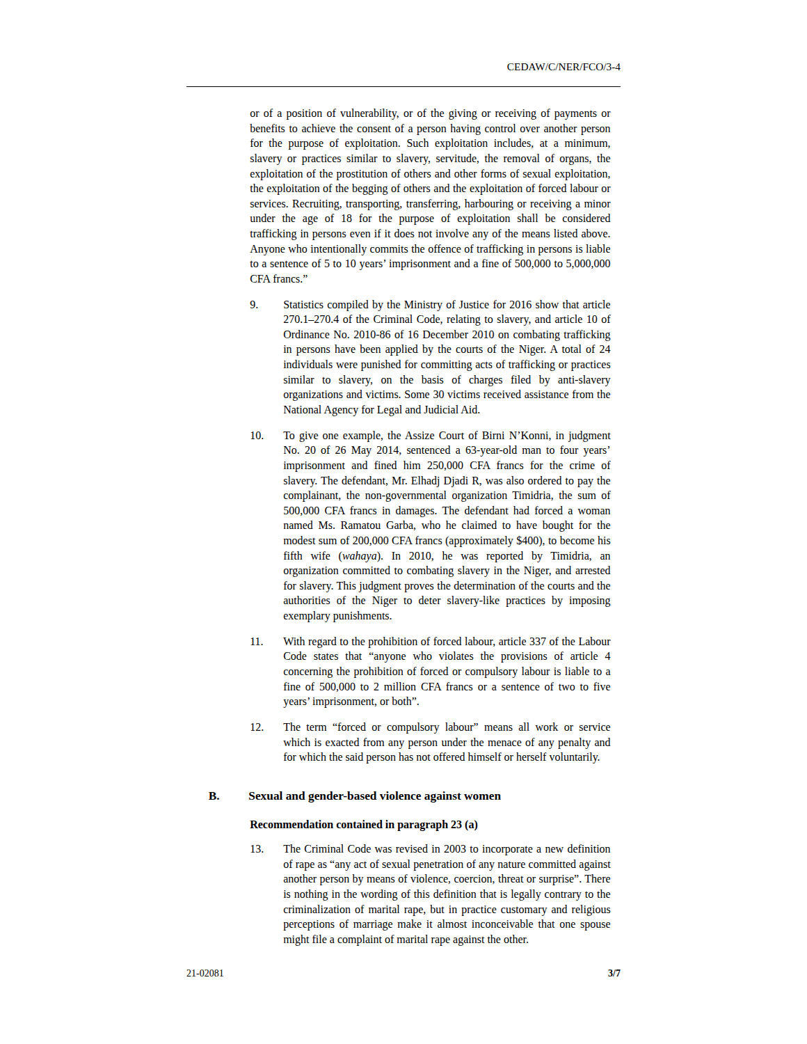CEDAW/C/NER/FCO/3-4
or of a position of vulnerability, or of the giving or receiving of payments or benefits to achieve the consent of a person having control over another person for the purpose of exploitation. Such exploitation includes, at a minimum, slavery or practices similar to slavery, servitude, the removal of organs, the exploitation of the prostitution of others and other forms of sexual exploitation, the exploitation of the begging of others and the exploitation of forced labour or services. Recruiting, transporting, transferring, harbouring or receiving a minor under the age of 18 for the purpose of exploitation shall be considered trafficking in persons even if it does not involve any of the means listed above. Anyone who intentionally commits the offence of trafficking in persons is liable to a sentence of 5 to 10 years’ imprisonment and a fine of 500,000 to 5,000,000 CFA francs.”
9.
Statistics compiled by the Ministry of Justice for 2016 show that article 270.1–270.4 of the Criminal Code, relating to slavery, and article 10 of Ordinance No. 2010-86 of 16 December 2010 on combating trafficking in persons have been applied by the courts of the Niger. A total of 24 individuals were punished for committing acts of trafficking or practices similar to slavery, on the basis of charges filed by anti-slavery organizations and victims. Some 30 victims received assistance from the National Agency for Legal and Judicial Aid.
10.
To give one example, the Assize Court of Birni N’Konni, in judgment No. 20 of 26 May 2014, sentenced a 63-year-old man to four years’ imprisonment and fined him 250,000 CFA francs for the crime of slavery. The defendant, Mr. Elhadj Djadi R, was also ordered to pay the complainant, the non-governmental organization Timidria, the sum of 500,000 CFA francs in damages. The defendant had forced a woman named Ms. Ramatou Garba, who he claimed to have bought for the modest sum of 200,000 CFA francs (approximately $400), to become his fifth wife (wahaya). In 2010, he was reported by Timidria, an organization committed to combating slavery in the Niger, and arrested for slavery. This judgment proves the determination of the courts and the authorities of the Niger to deter slavery-like practices by imposing exemplary punishments.
11.
With regard to the prohibition of forced labour, article 337 of the Labour Code states that “anyone who violates the provisions of article 4 concerning the prohibition of forced or compulsory labour is liable to a fine of 500,000 to 2 million CFA francs or a sentence of two to five years’ imprisonment, or both”.
12.
The term “forced or compulsory labour” means all work or service which is exacted from any person under the menace of any penalty and for which the said person has not offered himself or herself voluntarily.
B. Sexual and gender-based violence against women
Recommendation contained in paragraph 23 (a)
13.
The Criminal Code was revised in 2003 to incorporate a new definition of rape as “any act of sexual penetration of any nature committed against another person by means of violence, coercion, threat or surprise”. There is nothing in the wording of this definition that is legally contrary to the criminalization of marital rape, but in practice customary and religious perceptions of marriage make it almost inconceivable that one spouse might file a complaint of marital rape against the other.
21-02081
3/7